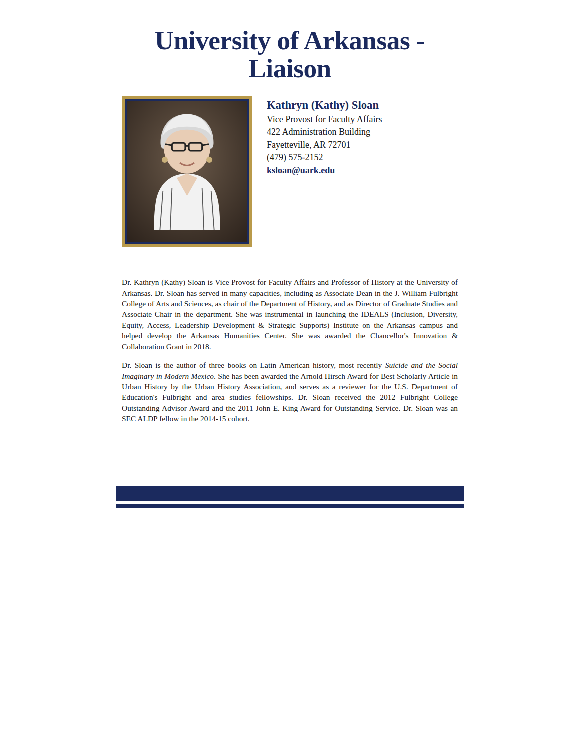University of Arkansas - Liaison
Kathryn (Kathy) Sloan
Vice Provost for Faculty Affairs
422 Administration Building
Fayetteville, AR 72701
(479) 575-2152
ksloan@uark.edu
Dr. Kathryn (Kathy) Sloan is Vice Provost for Faculty Affairs and Professor of History at the University of Arkansas. Dr. Sloan has served in many capacities, including as Associate Dean in the J. William Fulbright College of Arts and Sciences, as chair of the Department of History, and as Director of Graduate Studies and Associate Chair in the department. She was instrumental in launching the IDEALS (Inclusion, Diversity, Equity, Access, Leadership Development & Strategic Supports) Institute on the Arkansas campus and helped develop the Arkansas Humanities Center. She was awarded the Chancellor's Innovation & Collaboration Grant in 2018.
Dr. Sloan is the author of three books on Latin American history, most recently Suicide and the Social Imaginary in Modern Mexico. She has been awarded the Arnold Hirsch Award for Best Scholarly Article in Urban History by the Urban History Association, and serves as a reviewer for the U.S. Department of Education's Fulbright and area studies fellowships. Dr. Sloan received the 2012 Fulbright College Outstanding Advisor Award and the 2011 John E. King Award for Outstanding Service. Dr. Sloan was an SEC ALDP fellow in the 2014-15 cohort.